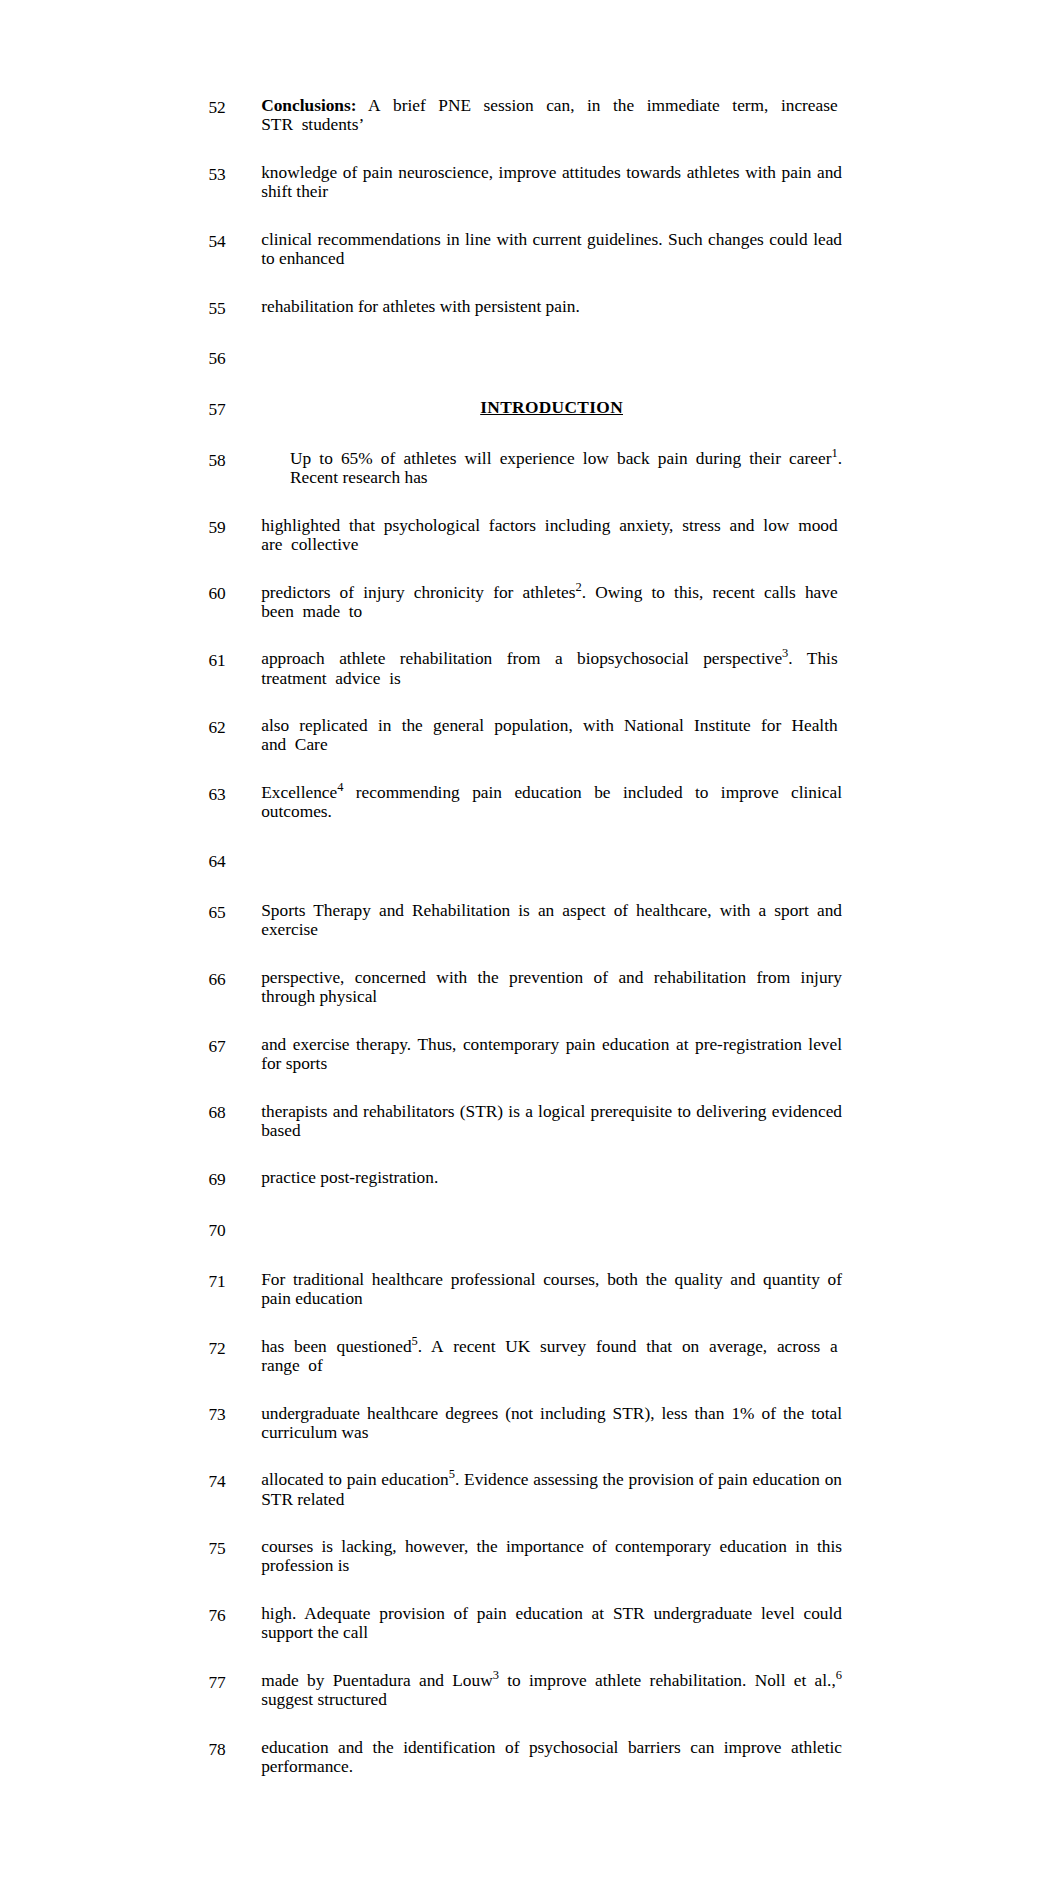52
Conclusions: A brief PNE session can, in the immediate term, increase STR students’
53
knowledge of pain neuroscience, improve attitudes towards athletes with pain and shift their
54
clinical recommendations in line with current guidelines. Such changes could lead to enhanced
55
rehabilitation for athletes with persistent pain.
56
57
INTRODUCTION
58
Up to 65% of athletes will experience low back pain during their career1. Recent research has
59
highlighted that psychological factors including anxiety, stress and low mood are collective
60
predictors of injury chronicity for athletes2. Owing to this, recent calls have been made to
61
approach athlete rehabilitation from a biopsychosocial perspective3. This treatment advice is
62
also replicated in the general population, with National Institute for Health and Care
63
Excellence4 recommending pain education be included to improve clinical outcomes.
64
65
Sports Therapy and Rehabilitation is an aspect of healthcare, with a sport and exercise
66
perspective, concerned with the prevention of and rehabilitation from injury through physical
67
and exercise therapy. Thus, contemporary pain education at pre-registration level for sports
68
therapists and rehabilitators (STR) is a logical prerequisite to delivering evidenced based
69
practice post-registration.
70
71
For traditional healthcare professional courses, both the quality and quantity of pain education
72
has been questioned5. A recent UK survey found that on average, across a range of
73
undergraduate healthcare degrees (not including STR), less than 1% of the total curriculum was
74
allocated to pain education5. Evidence assessing the provision of pain education on STR related
75
courses is lacking, however, the importance of contemporary education in this profession is
76
high. Adequate provision of pain education at STR undergraduate level could support the call
77
made by Puentadura and Louw3 to improve athlete rehabilitation. Noll et al.,6 suggest structured
78
education and the identification of psychosocial barriers can improve athletic performance.